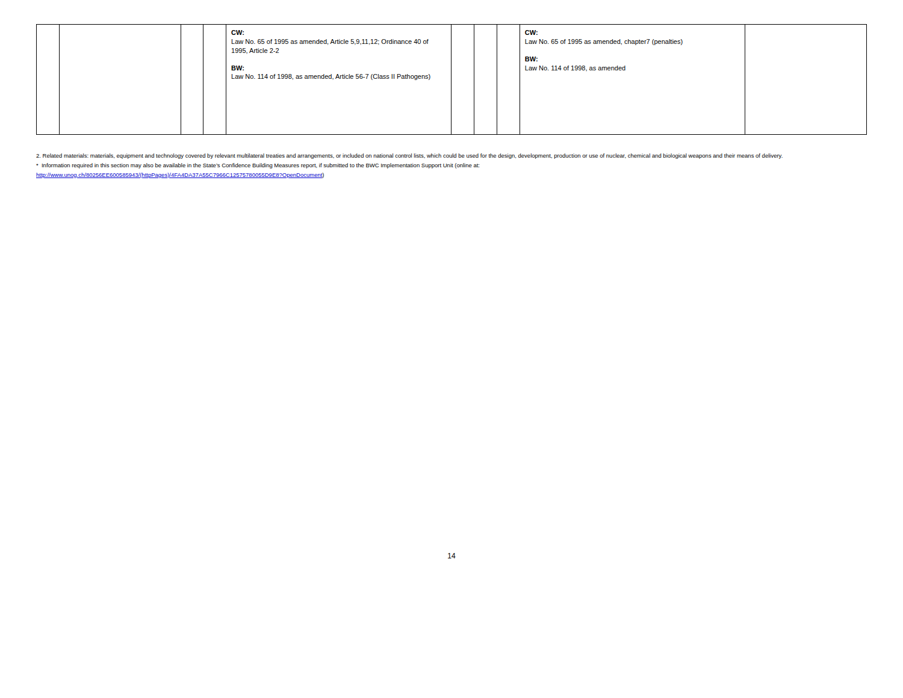| | | | | CW: Law No. 65 of 1995 as amended, Article 5,9,11,12; Ordinance 40 of 1995, Article 2-2 BW: Law No. 114 of 1998, as amended, Article 56-7 (Class II Pathogens) | | | | CW: Law No. 65 of 1995 as amended, chapter7 (penalties) BW: Law No. 114 of 1998, as amended | |
2. Related materials: materials, equipment and technology covered by relevant multilateral treaties and arrangements, or included on national control lists, which could be used for the design, development, production or use of nuclear, chemical and biological weapons and their means of delivery.
* Information required in this section may also be available in the State’s Confidence Building Measures report, if submitted to the BWC Implementation Support Unit (online at:
http://www.unog.ch/80256EE600585943/(httpPages)/4FA4DA37A55C7966C12575780055D9E8?OpenDocument)
14